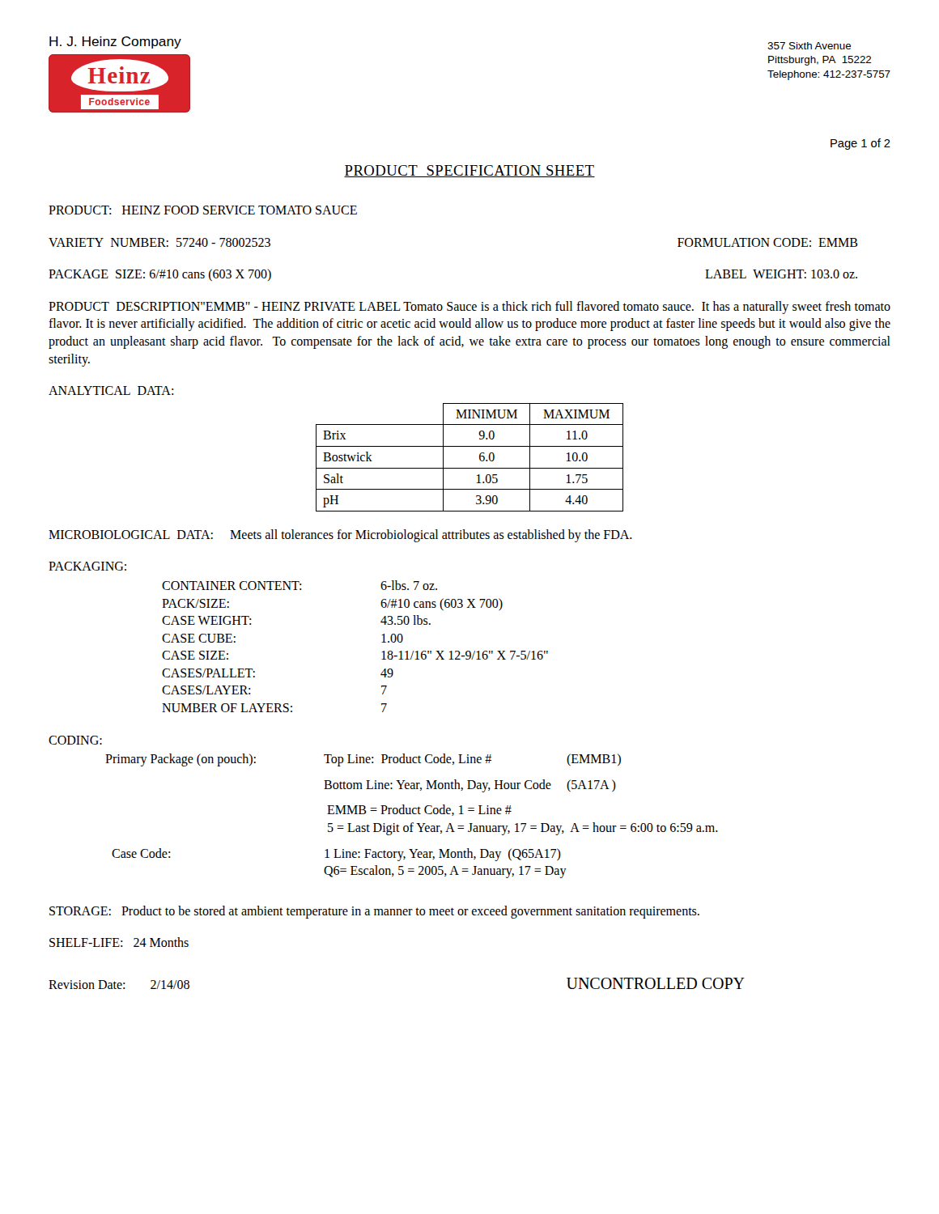H. J. Heinz Company
Heinz
Foodservice
357 Sixth Avenue
Pittsburgh, PA 15222
Telephone: 412-237-5757
Page 1 of 2
PRODUCT SPECIFICATION SHEET
PRODUCT: HEINZ FOOD SERVICE TOMATO SAUCE
VARIETY NUMBER: 57240 - 78002523
FORMULATION CODE: EMMB
PACKAGE SIZE: 6/#10 cans (603 X 700)
LABEL WEIGHT: 103.0 oz.
PRODUCT DESCRIPTION"EMMB" - HEINZ PRIVATE LABEL Tomato Sauce is a thick rich full flavored tomato sauce. It has a naturally sweet fresh tomato flavor. It is never artificially acidified. The addition of citric or acetic acid would allow us to produce more product at faster line speeds but it would also give the product an unpleasant sharp acid flavor. To compensate for the lack of acid, we take extra care to process our tomatoes long enough to ensure commercial sterility.
ANALYTICAL DATA:
| | MINIMUM | MAXIMUM |
| --- | --- | --- |
| Brix | 9.0 | 11.0 |
| Bostwick | 6.0 | 10.0 |
| Salt | 1.05 | 1.75 |
| pH | 3.90 | 4.40 |
MICROBIOLOGICAL DATA:Meets all tolerances for Microbiological attributes as established by the FDA.
PACKAGING:
| CONTAINER CONTENT: | 6-lbs. 7 oz. |
| PACK/SIZE: | 6/#10 cans (603 X 700) |
| CASE WEIGHT: | 43.50 lbs. |
| CASE CUBE: | 1.00 |
| CASE SIZE: | 18-11/16" X 12-9/16" X 7-5/16" |
| CASES/PALLET: | 49 |
| CASES/LAYER: | 7 |
| NUMBER OF LAYERS: | 7 |
CODING:
| | Primary Package (on pouch): | Top Line: Product Code, Line # | (EMMB1) |
| | | Bottom Line: Year, Month, Day, Hour Code | (5A17A ) |
| | | EMMB = Product Code, 1 = Line # 5 = Last Digit of Year, A = January, 17 = Day, A = hour = 6:00 to 6:59 a.m. |
| | Case Code: | 1 Line: Factory, Year, Month, Day (Q65A17) Q6= Escalon, 5 = 2005, A = January, 17 = Day |
STORAGE: Product to be stored at ambient temperature in a manner to meet or exceed government sanitation requirements.
SHELF-LIFE: 24 Months
Revision Date: 2/14/08
UNCONTROLLED COPY